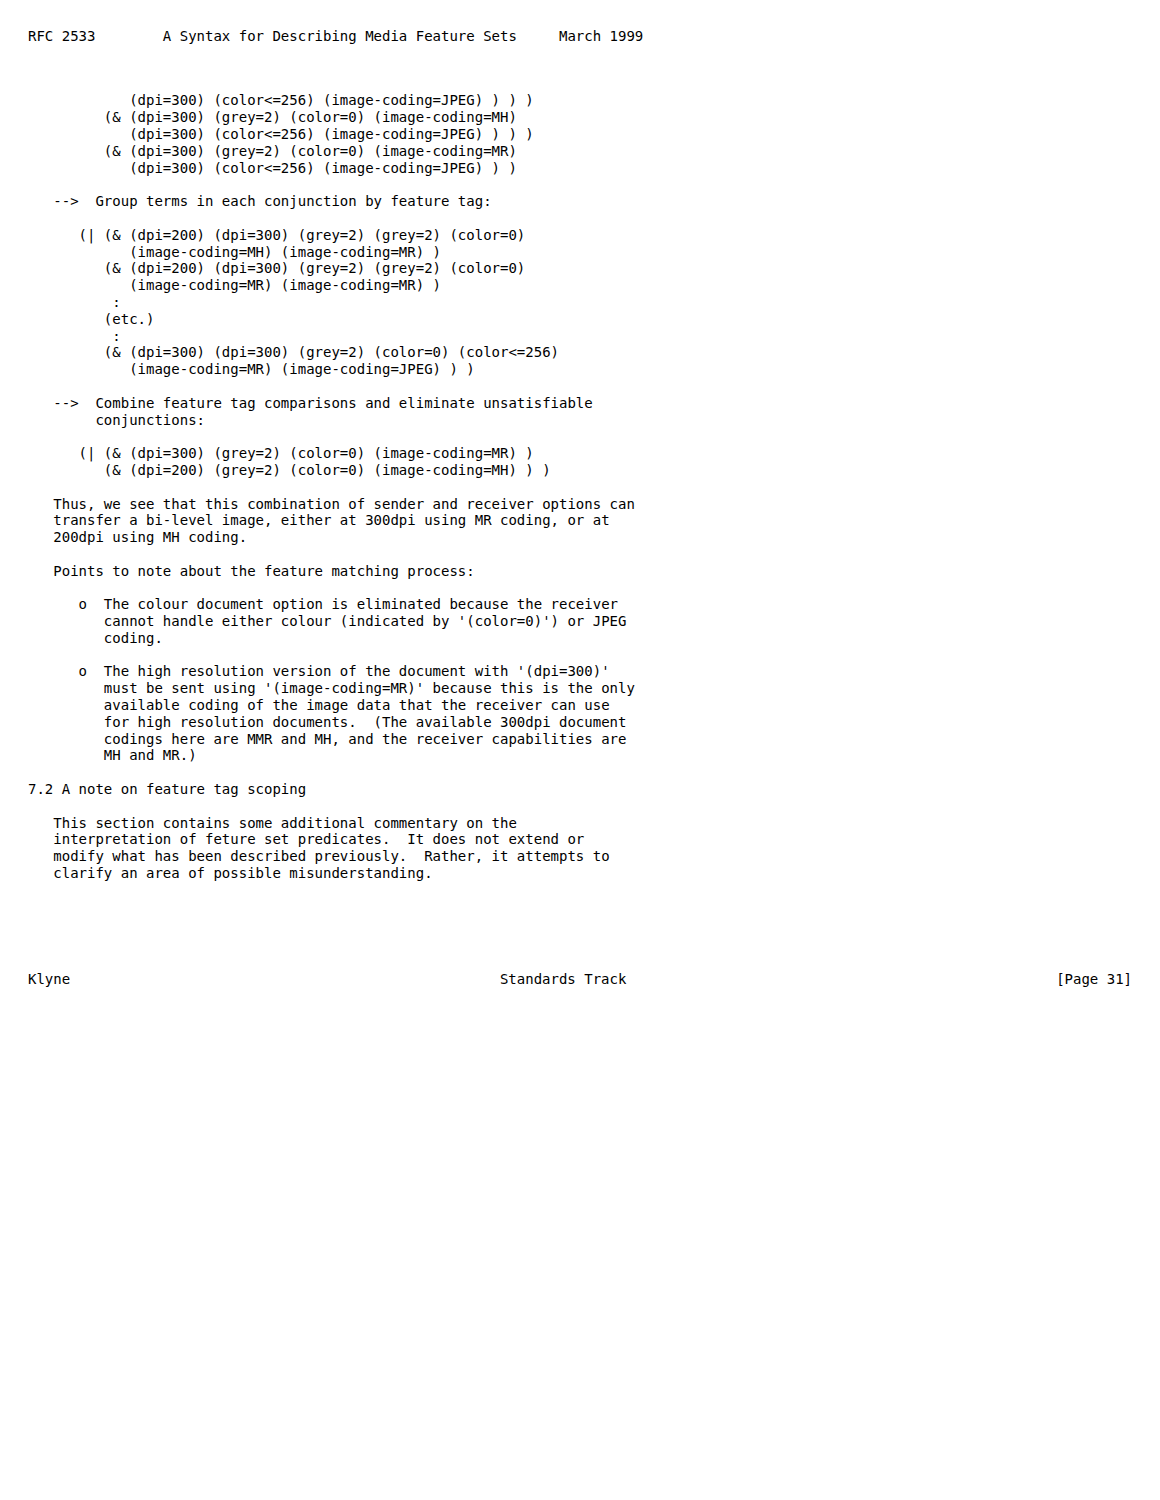RFC 2533 A Syntax for Describing Media Feature Sets March 1999
            (dpi=300) (color<=256) (image-coding=JPEG) ) ) )
         (& (dpi=300) (grey=2) (color=0) (image-coding=MH)
            (dpi=300) (color<=256) (image-coding=JPEG) ) ) )
         (& (dpi=300) (grey=2) (color=0) (image-coding=MR)
            (dpi=300) (color<=256) (image-coding=JPEG) ) )

   -->  Group terms in each conjunction by feature tag:

      (| (& (dpi=200) (dpi=300) (grey=2) (grey=2) (color=0)
            (image-coding=MH) (image-coding=MR) )
         (& (dpi=200) (dpi=300) (grey=2) (grey=2) (color=0)
            (image-coding=MR) (image-coding=MR) )
          :
         (etc.)
          :
         (& (dpi=300) (dpi=300) (grey=2) (color=0) (color<=256)
            (image-coding=MR) (image-coding=JPEG) ) )

   -->  Combine feature tag comparisons and eliminate unsatisfiable
        conjunctions:

      (| (& (dpi=300) (grey=2) (color=0) (image-coding=MR) )
         (& (dpi=200) (grey=2) (color=0) (image-coding=MH) ) )

   Thus, we see that this combination of sender and receiver options can
   transfer a bi-level image, either at 300dpi using MR coding, or at
   200dpi using MH coding.

   Points to note about the feature matching process:

      o  The colour document option is eliminated because the receiver
         cannot handle either colour (indicated by '(color=0)') or JPEG
         coding.

      o  The high resolution version of the document with '(dpi=300)'
         must be sent using '(image-coding=MR)' because this is the only
         available coding of the image data that the receiver can use
         for high resolution documents.  (The available 300dpi document
         codings here are MMR and MH, and the receiver capabilities are
         MH and MR.)

7.2 A note on feature tag scoping

   This section contains some additional commentary on the
   interpretation of feture set predicates.  It does not extend or
   modify what has been described previously.  Rather, it attempts to
   clarify an area of possible misunderstanding.
Klyne Standards Track[Page 31]